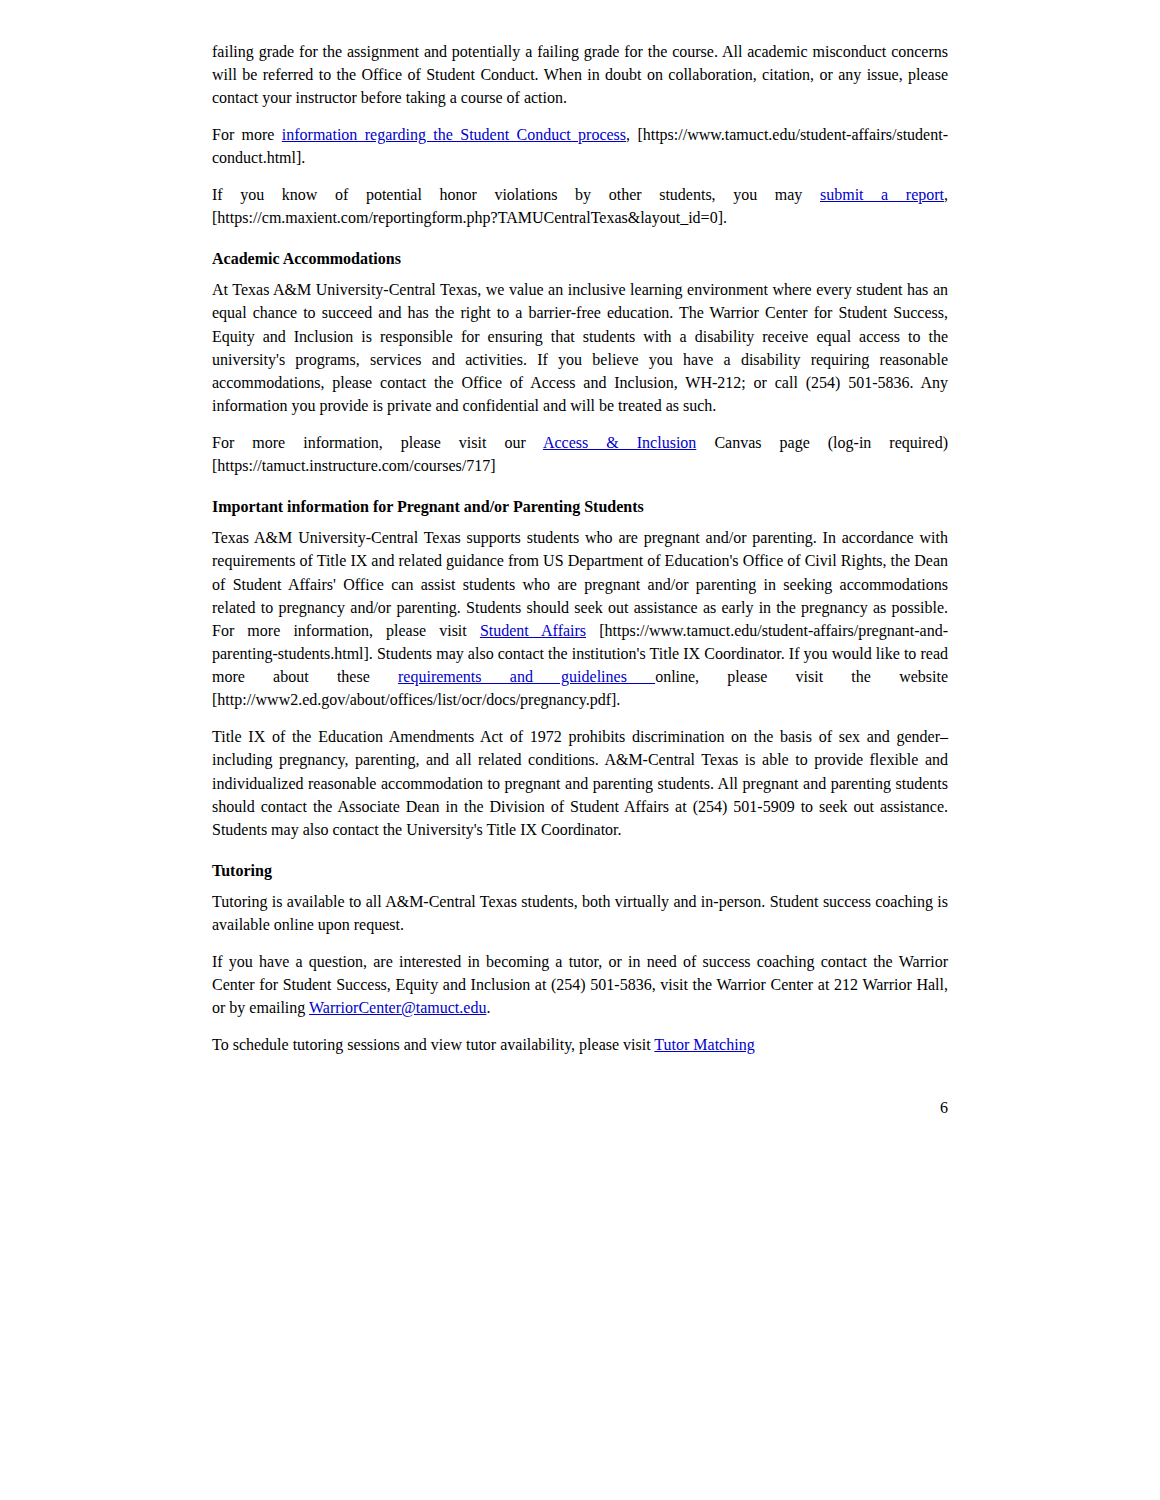failing grade for the assignment and potentially a failing grade for the course. All academic misconduct concerns will be referred to the Office of Student Conduct. When in doubt on collaboration, citation, or any issue, please contact your instructor before taking a course of action.
For more information regarding the Student Conduct process, [https://www.tamuct.edu/student-affairs/student-conduct.html].
If you know of potential honor violations by other students, you may submit a report, [https://cm.maxient.com/reportingform.php?TAMUCentralTexas&layout_id=0].
Academic Accommodations
At Texas A&M University-Central Texas, we value an inclusive learning environment where every student has an equal chance to succeed and has the right to a barrier-free education. The Warrior Center for Student Success, Equity and Inclusion is responsible for ensuring that students with a disability receive equal access to the university's programs, services and activities. If you believe you have a disability requiring reasonable accommodations, please contact the Office of Access and Inclusion, WH-212; or call (254) 501-5836. Any information you provide is private and confidential and will be treated as such.
For more information, please visit our Access & Inclusion Canvas page (log-in required) [https://tamuct.instructure.com/courses/717]
Important information for Pregnant and/or Parenting Students
Texas A&M University-Central Texas supports students who are pregnant and/or parenting. In accordance with requirements of Title IX and related guidance from US Department of Education's Office of Civil Rights, the Dean of Student Affairs' Office can assist students who are pregnant and/or parenting in seeking accommodations related to pregnancy and/or parenting. Students should seek out assistance as early in the pregnancy as possible. For more information, please visit Student Affairs [https://www.tamuct.edu/student-affairs/pregnant-and-parenting-students.html]. Students may also contact the institution's Title IX Coordinator. If you would like to read more about these requirements and guidelines online, please visit the website [http://www2.ed.gov/about/offices/list/ocr/docs/pregnancy.pdf].
Title IX of the Education Amendments Act of 1972 prohibits discrimination on the basis of sex and gender–including pregnancy, parenting, and all related conditions. A&M-Central Texas is able to provide flexible and individualized reasonable accommodation to pregnant and parenting students. All pregnant and parenting students should contact the Associate Dean in the Division of Student Affairs at (254) 501-5909 to seek out assistance. Students may also contact the University's Title IX Coordinator.
Tutoring
Tutoring is available to all A&M-Central Texas students, both virtually and in-person. Student success coaching is available online upon request.
If you have a question, are interested in becoming a tutor, or in need of success coaching contact the Warrior Center for Student Success, Equity and Inclusion at (254) 501-5836, visit the Warrior Center at 212 Warrior Hall, or by emailing WarriorCenter@tamuct.edu.
To schedule tutoring sessions and view tutor availability, please visit Tutor Matching
6